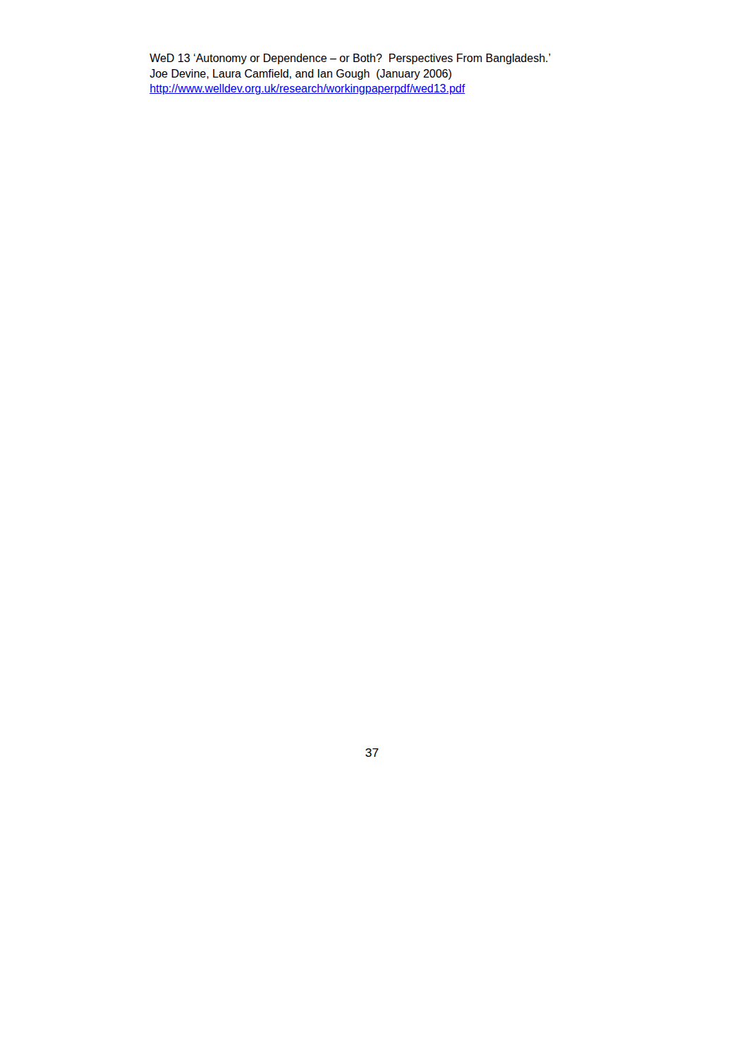WeD 13 ‘Autonomy or Dependence – or Both? Perspectives From Bangladesh.’
Joe Devine, Laura Camfield, and Ian Gough (January 2006)
http://www.welldev.org.uk/research/workingpaperpdf/wed13.pdf
37